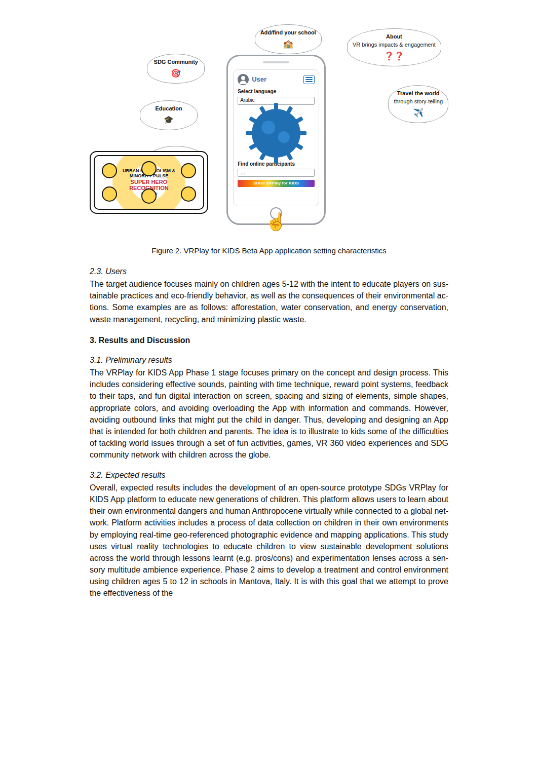User
Select language
Arabic
Find online participants
…
SDGs VRPlay for KIDS
☝
Add/find your school🏫
About VR brings impacts & engagement❓❓
SDG Community🎯
Travel the worldthrough story-telling✈️
Education🎓
Photo tracker📍 GPS
URBAN METABOLISM &
MINORITY PULSE
SUPER HERO
RECOGNITION
SQUAD
Figure 2. VRPlay for KIDS Beta App application setting characteristics
2.3. Users
The target audience focuses mainly on children ages 5-12 with the intent to educate players on sustainable practices and eco-friendly behavior, as well as the consequences of their environmental actions. Some examples are as follows: afforestation, water conservation, and energy conservation, waste management, recycling, and minimizing plastic waste.
3. Results and Discussion
3.1. Preliminary results
The VRPlay for KIDS App Phase 1 stage focuses primary on the concept and design process. This includes considering effective sounds, painting with time technique, reward point systems, feedback to their taps, and fun digital interaction on screen, spacing and sizing of elements, simple shapes, appropriate colors, and avoiding overloading the App with information and commands. However, avoiding outbound links that might put the child in danger. Thus, developing and designing an App that is intended for both children and parents. The idea is to illustrate to kids some of the difficulties of tackling world issues through a set of fun activities, games, VR 360 video experiences and SDG community network with children across the globe.
3.2. Expected results
Overall, expected results includes the development of an open-source prototype SDGs VRPlay for KIDS App platform to educate new generations of children. This platform allows users to learn about their own environmental dangers and human Anthropocene virtually while connected to a global network. Platform activities includes a process of data collection on children in their own environments by employing real-time geo-referenced photographic evidence and mapping applications. This study uses virtual reality technologies to educate children to view sustainable development solutions across the world through lessons learnt (e.g. pros/cons) and experimentation lenses across a sensory multitude ambience experience. Phase 2 aims to develop a treatment and control environment using children ages 5 to 12 in schools in Mantova, Italy. It is with this goal that we attempt to prove the effectiveness of the